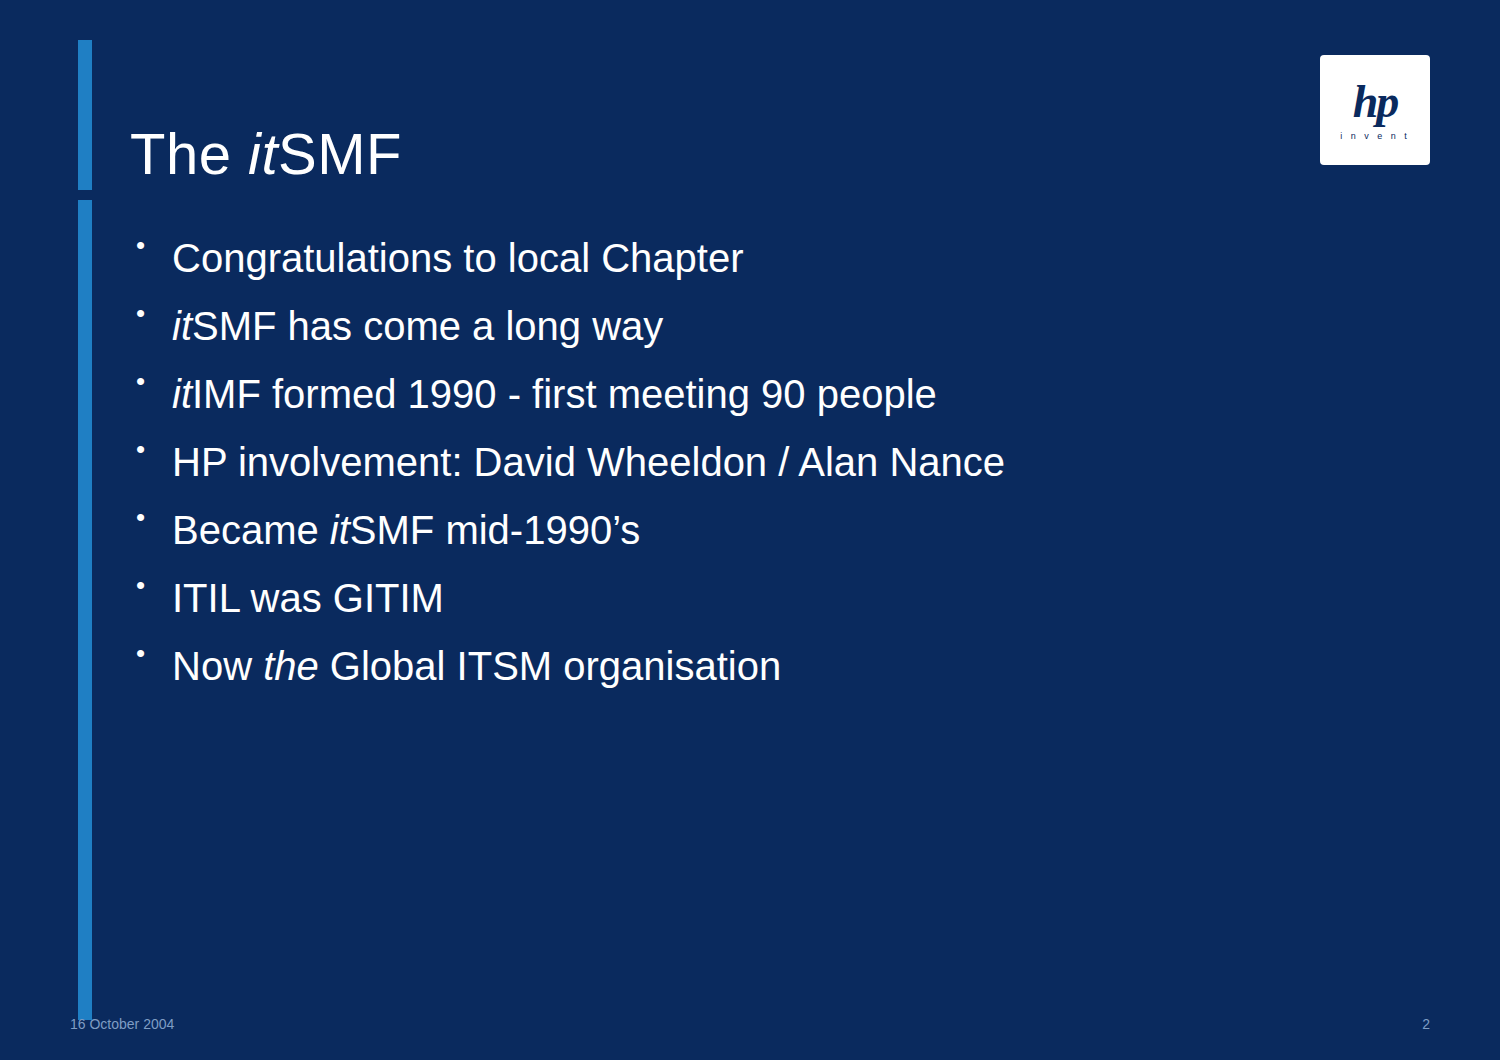hp
i n v e n t
The it SMF
Congratulations to local Chapter
it SMF has come a long way
it IMF formed 1990 - first meeting 90 people
HP involvement: David Wheeldon / Alan Nance
Became it SMF mid-1990’s
ITIL was GITIM
Now the Global ITSM organisation
16 October 2004 2